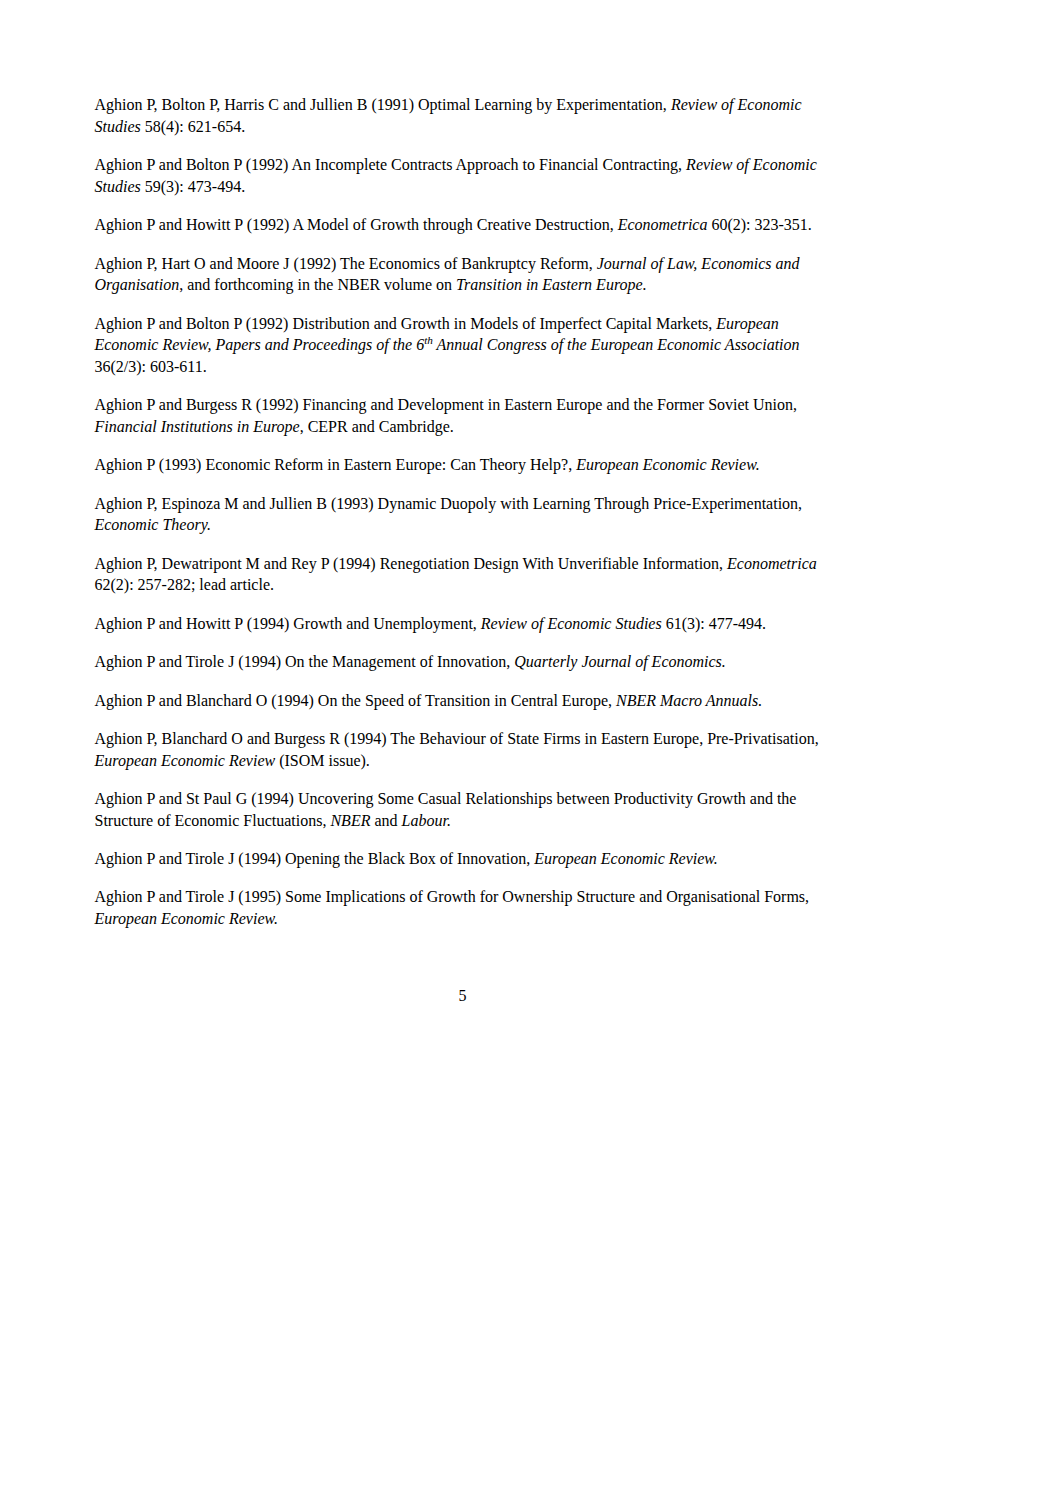Aghion P, Bolton P, Harris C and Jullien B (1991) Optimal Learning by Experimentation, Review of Economic Studies 58(4): 621-654.
Aghion P and Bolton P (1992) An Incomplete Contracts Approach to Financial Contracting, Review of Economic Studies 59(3): 473-494.
Aghion P and Howitt P (1992) A Model of Growth through Creative Destruction, Econometrica 60(2): 323-351.
Aghion P, Hart O and Moore J (1992) The Economics of Bankruptcy Reform, Journal of Law, Economics and Organisation, and forthcoming in the NBER volume on Transition in Eastern Europe.
Aghion P and Bolton P (1992) Distribution and Growth in Models of Imperfect Capital Markets, European Economic Review, Papers and Proceedings of the 6th Annual Congress of the European Economic Association 36(2/3): 603-611.
Aghion P and Burgess R (1992) Financing and Development in Eastern Europe and the Former Soviet Union, Financial Institutions in Europe, CEPR and Cambridge.
Aghion P (1993) Economic Reform in Eastern Europe: Can Theory Help?, European Economic Review.
Aghion P, Espinoza M and Jullien B (1993) Dynamic Duopoly with Learning Through Price-Experimentation, Economic Theory.
Aghion P, Dewatripont M and Rey P (1994) Renegotiation Design With Unverifiable Information, Econometrica 62(2): 257-282; lead article.
Aghion P and Howitt P (1994) Growth and Unemployment, Review of Economic Studies 61(3): 477-494.
Aghion P and Tirole J (1994) On the Management of Innovation, Quarterly Journal of Economics.
Aghion P and Blanchard O (1994) On the Speed of Transition in Central Europe, NBER Macro Annuals.
Aghion P, Blanchard O and Burgess R (1994) The Behaviour of State Firms in Eastern Europe, Pre-Privatisation, European Economic Review (ISOM issue).
Aghion P and St Paul G (1994) Uncovering Some Casual Relationships between Productivity Growth and the Structure of Economic Fluctuations, NBER and Labour.
Aghion P and Tirole J (1994) Opening the Black Box of Innovation, European Economic Review.
Aghion P and Tirole J (1995) Some Implications of Growth for Ownership Structure and Organisational Forms, European Economic Review.
5